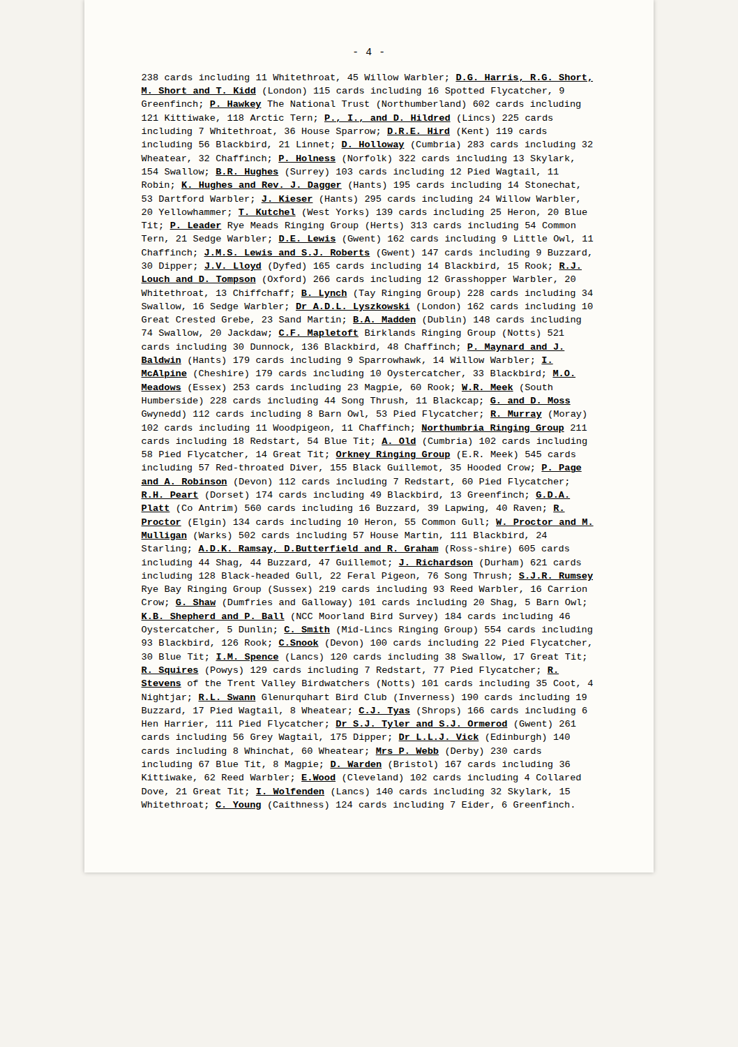- 4 -
238 cards including 11 Whitethroat, 45 Willow Warbler; D.G. Harris, R.G. Short, M. Short and T. Kidd (London) 115 cards including 16 Spotted Flycatcher, 9 Greenfinch; P. Hawkey The National Trust (Northumberland) 602 cards including 121 Kittiwake, 118 Arctic Tern; P., I., and D. Hildred (Lincs) 225 cards including 7 Whitethroat, 36 House Sparrow; D.R.E. Hird (Kent) 119 cards including 56 Blackbird, 21 Linnet; D. Holloway (Cumbria) 283 cards including 32 Wheatear, 32 Chaffinch; P. Holness (Norfolk) 322 cards including 13 Skylark, 154 Swallow; B.R. Hughes (Surrey) 103 cards including 12 Pied Wagtail, 11 Robin; K. Hughes and Rev. J. Dagger (Hants) 195 cards including 14 Stonechat, 53 Dartford Warbler; J. Kieser (Hants) 295 cards including 24 Willow Warbler, 20 Yellowhammer; T. Kutchel (West Yorks) 139 cards including 25 Heron, 20 Blue Tit; P. Leader Rye Meads Ringing Group (Herts) 313 cards including 54 Common Tern, 21 Sedge Warbler; D.E. Lewis (Gwent) 162 cards including 9 Little Owl, 11 Chaffinch; J.M.S. Lewis and S.J. Roberts (Gwent) 147 cards including 9 Buzzard, 30 Dipper; J.V. Lloyd (Dyfed) 165 cards including 14 Blackbird, 15 Rook; R.J. Louch and D. Tompson (Oxford) 266 cards including 12 Grasshopper Warbler, 20 Whitethroat, 13 Chiffchaff; B. Lynch (Tay Ringing Group) 228 cards including 34 Swallow, 16 Sedge Warbler; Dr A.D.L. Lyszkowski (London) 162 cards including 10 Great Crested Grebe, 23 Sand Martin; B.A. Madden (Dublin) 148 cards including 74 Swallow, 20 Jackdaw; C.F. Mapletoft Birklands Ringing Group (Notts) 521 cards including 30 Dunnock, 136 Blackbird, 48 Chaffinch; P. Maynard and J. Baldwin (Hants) 179 cards including 9 Sparrowhawk, 14 Willow Warbler; I. McAlpine (Cheshire) 179 cards including 10 Oystercatcher, 33 Blackbird; M.O. Meadows (Essex) 253 cards including 23 Magpie, 60 Rook; W.R. Meek (South Humberside) 228 cards including 44 Song Thrush, 11 Blackcap; G. and D. Moss Gwynedd) 112 cards including 8 Barn Owl, 53 Pied Flycatcher; R. Murray (Moray) 102 cards including 11 Woodpigeon, 11 Chaffinch; Northumbria Ringing Group 211 cards including 18 Redstart, 54 Blue Tit; A. Old (Cumbria) 102 cards including 58 Pied Flycatcher, 14 Great Tit; Orkney Ringing Group (E.R. Meek) 545 cards including 57 Red-throated Diver, 155 Black Guillemot, 35 Hooded Crow; P. Page and A. Robinson (Devon) 112 cards including 7 Redstart, 60 Pied Flycatcher; R.H. Peart (Dorset) 174 cards including 49 Blackbird, 13 Greenfinch; G.D.A. Platt (Co Antrim) 560 cards including 16 Buzzard, 39 Lapwing, 40 Raven; R. Proctor (Elgin) 134 cards including 10 Heron, 55 Common Gull; W. Proctor and M. Mulligan (Warks) 502 cards including 57 House Martin, 111 Blackbird, 24 Starling; A.D.K. Ramsay, D.Butterfield and R. Graham (Ross-shire) 605 cards including 44 Shag, 44 Buzzard, 47 Guillemot; J. Richardson (Durham) 621 cards including 128 Black-headed Gull, 22 Feral Pigeon, 76 Song Thrush; S.J.R. Rumsey Rye Bay Ringing Group (Sussex) 219 cards including 93 Reed Warbler, 16 Carrion Crow; G. Shaw (Dumfries and Galloway) 101 cards including 20 Shag, 5 Barn Owl; K.B. Shepherd and P. Ball (NCC Moorland Bird Survey) 184 cards including 46 Oystercatcher, 5 Dunlin; C. Smith (Mid-Lincs Ringing Group) 554 cards including 93 Blackbird, 126 Rook; C.Snook (Devon) 100 cards including 22 Pied Flycatcher, 30 Blue Tit; I.M. Spence (Lancs) 120 cards including 38 Swallow, 17 Great Tit; R. Squires (Powys) 129 cards including 7 Redstart, 77 Pied Flycatcher; R. Stevens of the Trent Valley Birdwatchers (Notts) 101 cards including 35 Coot, 4 Nightjar; R.L. Swann Glenurquhart Bird Club (Inverness) 190 cards including 19 Buzzard, 17 Pied Wagtail, 8 Wheatear; C.J. Tyas (Shrops) 166 cards including 6 Hen Harrier, 111 Pied Flycatcher; Dr S.J. Tyler and S.J. Ormerod (Gwent) 261 cards including 56 Grey Wagtail, 175 Dipper; Dr L.L.J. Vick (Edinburgh) 140 cards including 8 Whinchat, 60 Wheatear; Mrs P. Webb (Derby) 230 cards including 67 Blue Tit, 8 Magpie; D. Warden (Bristol) 167 cards including 36 Kittiwake, 62 Reed Warbler; E.Wood (Cleveland) 102 cards including 4 Collared Dove, 21 Great Tit; I. Wolfenden (Lancs) 140 cards including 32 Skylark, 15 Whitethroat; C. Young (Caithness) 124 cards including 7 Eider, 6 Greenfinch.